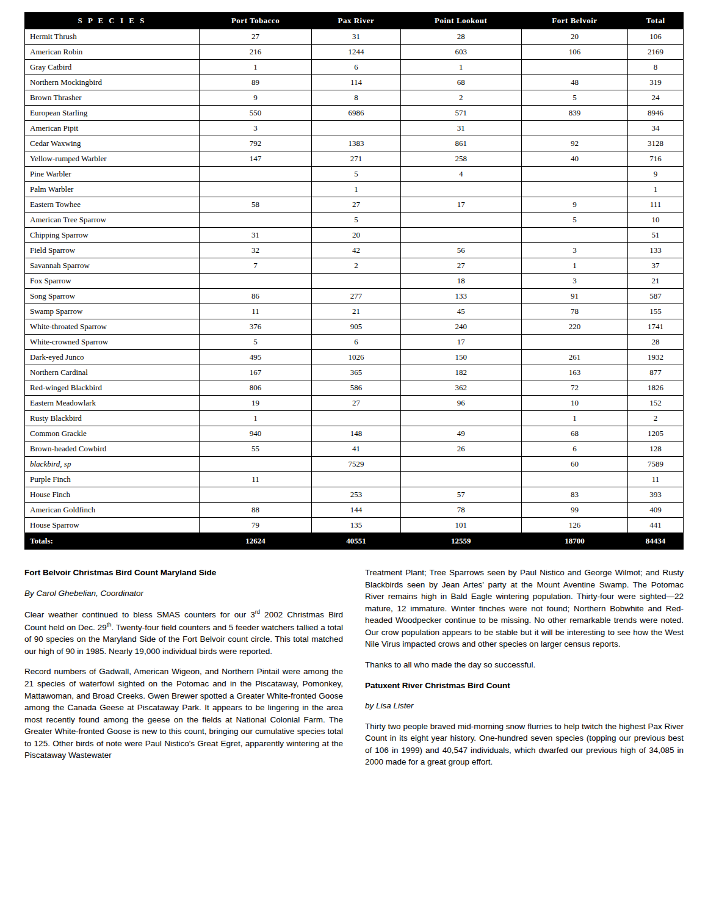| S P E C I E S | Port Tobacco | Pax River | Point Lookout | Fort Belvoir | Total |
| --- | --- | --- | --- | --- | --- |
| Hermit Thrush | 27 | 31 | 28 | 20 | 106 |
| American Robin | 216 | 1244 | 603 | 106 | 2169 |
| Gray Catbird | 1 | 6 | 1 | | 8 |
| Northern Mockingbird | 89 | 114 | 68 | 48 | 319 |
| Brown Thrasher | 9 | 8 | 2 | 5 | 24 |
| European Starling | 550 | 6986 | 571 | 839 | 8946 |
| American Pipit | 3 | | 31 | | 34 |
| Cedar Waxwing | 792 | 1383 | 861 | 92 | 3128 |
| Yellow-rumped Warbler | 147 | 271 | 258 | 40 | 716 |
| Pine Warbler | | 5 | 4 | | 9 |
| Palm Warbler | | 1 | | | 1 |
| Eastern Towhee | 58 | 27 | 17 | 9 | 111 |
| American Tree Sparrow | | 5 | | 5 | 10 |
| Chipping Sparrow | 31 | 20 | | | 51 |
| Field Sparrow | 32 | 42 | 56 | 3 | 133 |
| Savannah Sparrow | 7 | 2 | 27 | 1 | 37 |
| Fox Sparrow | | | 18 | 3 | 21 |
| Song Sparrow | 86 | 277 | 133 | 91 | 587 |
| Swamp Sparrow | 11 | 21 | 45 | 78 | 155 |
| White-throated Sparrow | 376 | 905 | 240 | 220 | 1741 |
| White-crowned Sparrow | 5 | 6 | 17 | | 28 |
| Dark-eyed Junco | 495 | 1026 | 150 | 261 | 1932 |
| Northern Cardinal | 167 | 365 | 182 | 163 | 877 |
| Red-winged Blackbird | 806 | 586 | 362 | 72 | 1826 |
| Eastern Meadowlark | 19 | 27 | 96 | 10 | 152 |
| Rusty Blackbird | 1 | | | 1 | 2 |
| Common Grackle | 940 | 148 | 49 | 68 | 1205 |
| Brown-headed Cowbird | 55 | 41 | 26 | 6 | 128 |
| blackbird, sp | | 7529 | | 60 | 7589 |
| Purple Finch | 11 | | | | 11 |
| House Finch | | 253 | 57 | 83 | 393 |
| American Goldfinch | 88 | 144 | 78 | 99 | 409 |
| House Sparrow | 79 | 135 | 101 | 126 | 441 |
| Totals: | 12624 | 40551 | 12559 | 18700 | 84434 |
Fort Belvoir Christmas Bird Count Maryland Side
By Carol Ghebelian, Coordinator
Clear weather continued to bless SMAS counters for our 3rd 2002 Christmas Bird Count held on Dec. 29th. Twenty-four field counters and 5 feeder watchers tallied a total of 90 species on the Maryland Side of the Fort Belvoir count circle. This total matched our high of 90 in 1985. Nearly 19,000 individual birds were reported.
Record numbers of Gadwall, American Wigeon, and Northern Pintail were among the 21 species of waterfowl sighted on the Potomac and in the Piscataway, Pomonkey, Mattawoman, and Broad Creeks. Gwen Brewer spotted a Greater White-fronted Goose among the Canada Geese at Piscataway Park. It appears to be lingering in the area most recently found among the geese on the fields at National Colonial Farm. The Greater White-fronted Goose is new to this count, bringing our cumulative species total to 125. Other birds of note were Paul Nistico's Great Egret, apparently wintering at the Piscataway Wastewater
Treatment Plant; Tree Sparrows seen by Paul Nistico and George Wilmot; and Rusty Blackbirds seen by Jean Artes' party at the Mount Aventine Swamp. The Potomac River remains high in Bald Eagle wintering population. Thirty-four were sighted—22 mature, 12 immature. Winter finches were not found; Northern Bobwhite and Red-headed Woodpecker continue to be missing. No other remarkable trends were noted. Our crow population appears to be stable but it will be interesting to see how the West Nile Virus impacted crows and other species on larger census reports.
Thanks to all who made the day so successful.
Patuxent River Christmas Bird Count
by Lisa Lister
Thirty two people braved mid-morning snow flurries to help twitch the highest Pax River Count in its eight year history. One-hundred seven species (topping our previous best of 106 in 1999) and 40,547 individuals, which dwarfed our previous high of 34,085 in 2000 made for a great group effort.